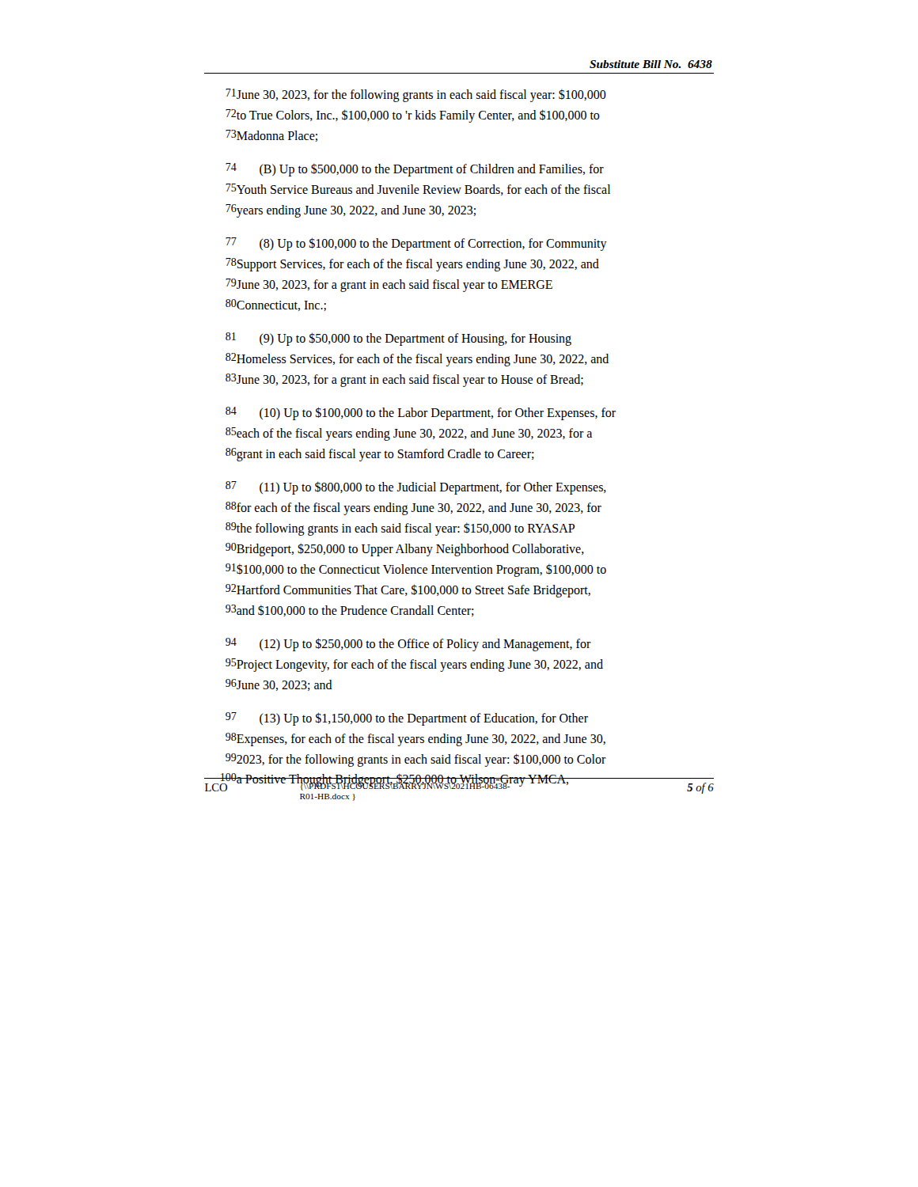Substitute Bill No. 6438
| 71 | June 30, 2023, for the following grants in each said fiscal year: $100,000 |
| 72 | to True Colors, Inc., $100,000 to 'r kids Family Center, and $100,000 to |
| 73 | Madonna Place; |
| 74 | (B) Up to $500,000 to the Department of Children and Families, for |
| 75 | Youth Service Bureaus and Juvenile Review Boards, for each of the fiscal |
| 76 | years ending June 30, 2022, and June 30, 2023; |
| 77 | (8) Up to $100,000 to the Department of Correction, for Community |
| 78 | Support Services, for each of the fiscal years ending June 30, 2022, and |
| 79 | June 30, 2023, for a grant in each said fiscal year to EMERGE |
| 80 | Connecticut, Inc.; |
| 81 | (9) Up to $50,000 to the Department of Housing, for Housing |
| 82 | Homeless Services, for each of the fiscal years ending June 30, 2022, and |
| 83 | June 30, 2023, for a grant in each said fiscal year to House of Bread; |
| 84 | (10) Up to $100,000 to the Labor Department, for Other Expenses, for |
| 85 | each of the fiscal years ending June 30, 2022, and June 30, 2023, for a |
| 86 | grant in each said fiscal year to Stamford Cradle to Career; |
| 87 | (11) Up to $800,000 to the Judicial Department, for Other Expenses, |
| 88 | for each of the fiscal years ending June 30, 2022, and June 30, 2023, for |
| 89 | the following grants in each said fiscal year: $150,000 to RYASAP |
| 90 | Bridgeport, $250,000 to Upper Albany Neighborhood Collaborative, |
| 91 | $100,000 to the Connecticut Violence Intervention Program, $100,000 to |
| 92 | Hartford Communities That Care, $100,000 to Street Safe Bridgeport, |
| 93 | and $100,000 to the Prudence Crandall Center; |
| 94 | (12) Up to $250,000 to the Office of Policy and Management, for |
| 95 | Project Longevity, for each of the fiscal years ending June 30, 2022, and |
| 96 | June 30, 2023; and |
| 97 | (13) Up to $1,150,000 to the Department of Education, for Other |
| 98 | Expenses, for each of the fiscal years ending June 30, 2022, and June 30, |
| 99 | 2023, for the following grants in each said fiscal year: $100,000 to Color |
| 100 | a Positive Thought Bridgeport, $250,000 to Wilson-Gray YMCA, |
LCO
{\\PRDFS1\HCOUSERS\BARRYJN\WS\2021HB-06438-
R01-HB.docx }
5 of 6